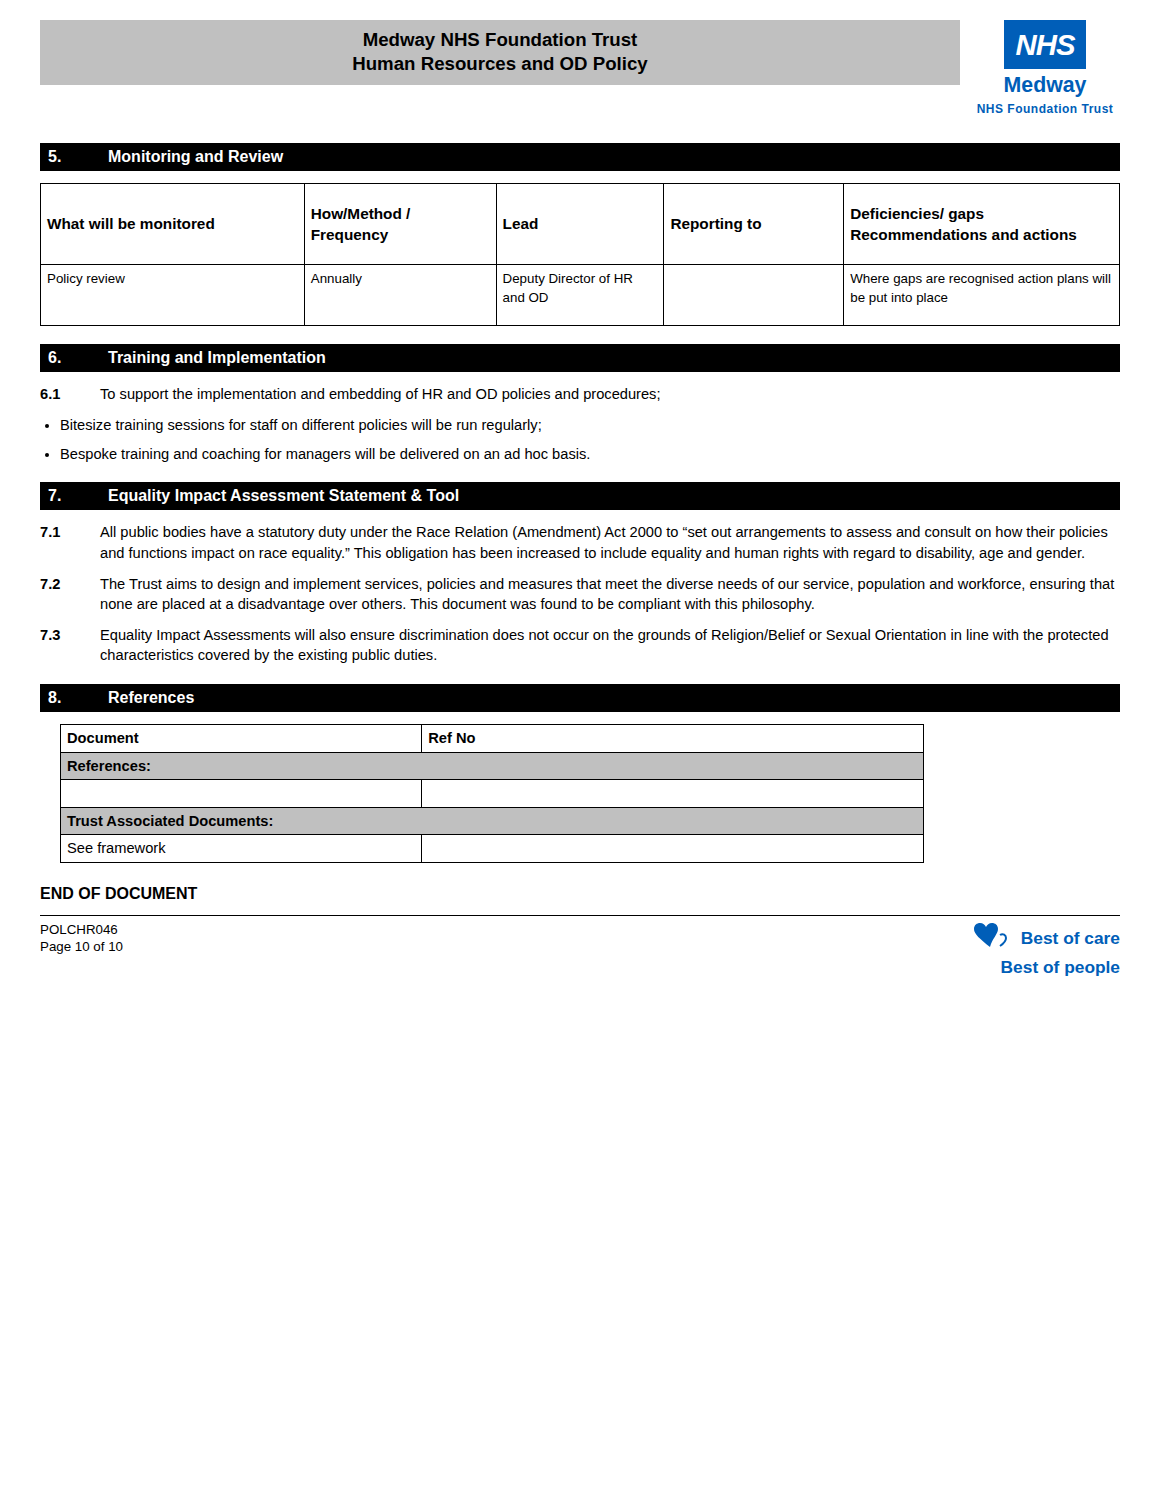Medway NHS Foundation Trust
Human Resources and OD Policy
NHS
Medway
NHS Foundation Trust
5. Monitoring and Review
| What will be monitored | How/Method / Frequency | Lead | Reporting to | Deficiencies/ gaps Recommendations and actions |
| --- | --- | --- | --- | --- |
| Policy review | Annually | Deputy Director of HR and OD | | Where gaps are recognised action plans will be put into place |
6. Training and Implementation
6.1
To support the implementation and embedding of HR and OD policies and procedures;
Bitesize training sessions for staff on different policies will be run regularly;
Bespoke training and coaching for managers will be delivered on an ad hoc basis.
7. Equality Impact Assessment Statement & Tool
7.1
All public bodies have a statutory duty under the Race Relation (Amendment) Act 2000 to “set out arrangements to assess and consult on how their policies and functions impact on race equality.” This obligation has been increased to include equality and human rights with regard to disability, age and gender.
7.2
The Trust aims to design and implement services, policies and measures that meet the diverse needs of our service, population and workforce, ensuring that none are placed at a disadvantage over others. This document was found to be compliant with this philosophy.
7.3
Equality Impact Assessments will also ensure discrimination does not occur on the grounds of Religion/Belief or Sexual Orientation in line with the protected characteristics covered by the existing public duties.
8. References
| Document | Ref No |
| References: |
| Trust Associated Documents: |
| See framework | |
END OF DOCUMENT
POLCHR046
Page 10 of 10
Best of care
Best of people